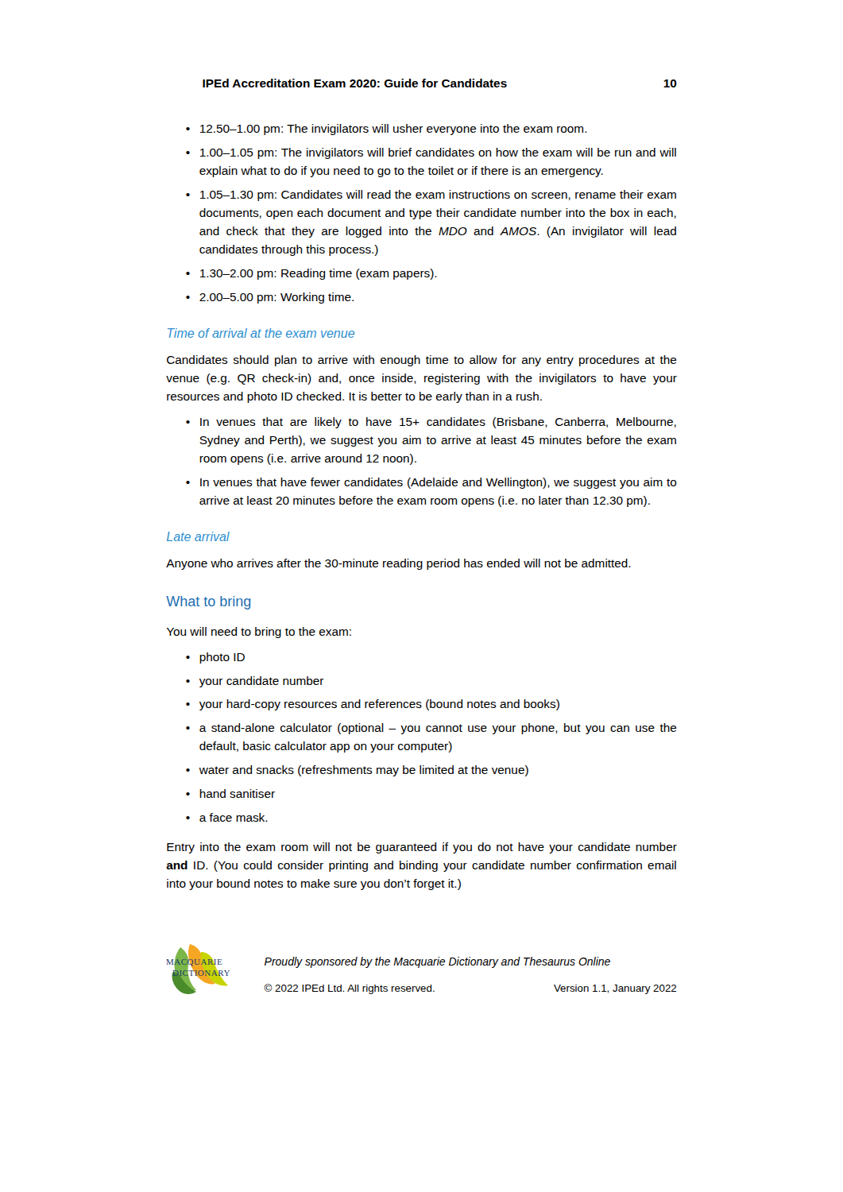IPEd Accreditation Exam 2020: Guide for Candidates 10
12.50–1.00 pm: The invigilators will usher everyone into the exam room.
1.00–1.05 pm: The invigilators will brief candidates on how the exam will be run and will explain what to do if you need to go to the toilet or if there is an emergency.
1.05–1.30 pm: Candidates will read the exam instructions on screen, rename their exam documents, open each document and type their candidate number into the box in each, and check that they are logged into the MDO and AMOS. (An invigilator will lead candidates through this process.)
1.30–2.00 pm: Reading time (exam papers).
2.00–5.00 pm: Working time.
Time of arrival at the exam venue
Candidates should plan to arrive with enough time to allow for any entry procedures at the venue (e.g. QR check-in) and, once inside, registering with the invigilators to have your resources and photo ID checked. It is better to be early than in a rush.
In venues that are likely to have 15+ candidates (Brisbane, Canberra, Melbourne, Sydney and Perth), we suggest you aim to arrive at least 45 minutes before the exam room opens (i.e. arrive around 12 noon).
In venues that have fewer candidates (Adelaide and Wellington), we suggest you aim to arrive at least 20 minutes before the exam room opens (i.e. no later than 12.30 pm).
Late arrival
Anyone who arrives after the 30-minute reading period has ended will not be admitted.
What to bring
You will need to bring to the exam:
photo ID
your candidate number
your hard-copy resources and references (bound notes and books)
a stand-alone calculator (optional – you cannot use your phone, but you can use the default, basic calculator app on your computer)
water and snacks (refreshments may be limited at the venue)
hand sanitiser
a face mask.
Entry into the exam room will not be guaranteed if you do not have your candidate number and ID. (You could consider printing and binding your candidate number confirmation email into your bound notes to make sure you don’t forget it.)
MACQUARIE DICTIONARY
Proudly sponsored by the Macquarie Dictionary and Thesaurus Online
© 2022 IPEd Ltd. All rights reserved. Version 1.1, January 2022